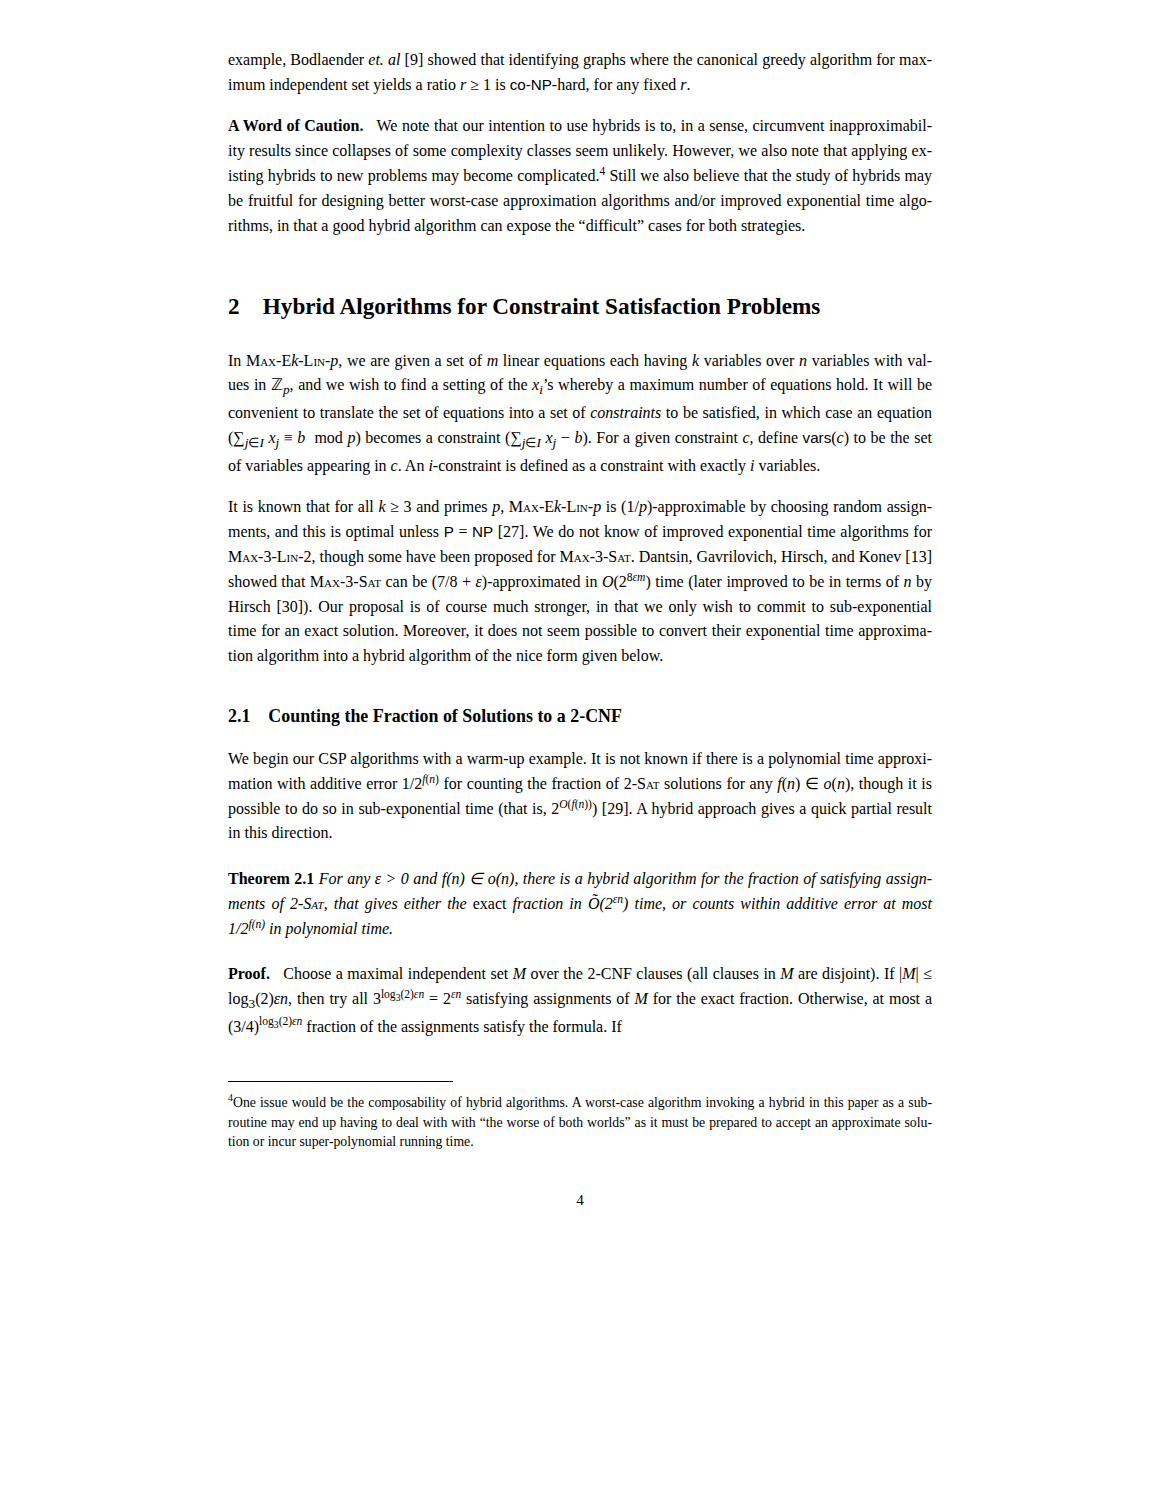example, Bodlaender et. al [9] showed that identifying graphs where the canonical greedy algorithm for maximum independent set yields a ratio r ≥ 1 is co-NP-hard, for any fixed r.
A Word of Caution. We note that our intention to use hybrids is to, in a sense, circumvent inapproximability results since collapses of some complexity classes seem unlikely. However, we also note that applying existing hybrids to new problems may become complicated.4 Still we also believe that the study of hybrids may be fruitful for designing better worst-case approximation algorithms and/or improved exponential time algorithms, in that a good hybrid algorithm can expose the “difficult” cases for both strategies.
2 Hybrid Algorithms for Constraint Satisfaction Problems
In Max-E k-Lin-p, we are given a set of m linear equations each having k variables over n variables with values in ℤp, and we wish to find a setting of the xi’s whereby a maximum number of equations hold. It will be convenient to translate the set of equations into a set of constraints to be satisfied, in which case an equation (∑j∈I xj ≡ b mod p) becomes a constraint (∑j∈I xj − b). For a given constraint c, define vars(c) to be the set of variables appearing in c. An i-constraint is defined as a constraint with exactly i variables.
It is known that for all k ≥ 3 and primes p, Max-E k-Lin-p is (1/p)-approximable by choosing random assignments, and this is optimal unless P = NP [27]. We do not know of improved exponential time algorithms for Max-3-Lin-2, though some have been proposed for Max-3-Sat. Dantsin, Gavrilovich, Hirsch, and Konev [13] showed that Max-3-Sat can be (7/8 + ε)-approximated in O(28εm) time (later improved to be in terms of n by Hirsch [30]). Our proposal is of course much stronger, in that we only wish to commit to sub-exponential time for an exact solution. Moreover, it does not seem possible to convert their exponential time approximation algorithm into a hybrid algorithm of the nice form given below.
2.1 Counting the Fraction of Solutions to a 2-CNF
We begin our CSP algorithms with a warm-up example. It is not known if there is a polynomial time approximation with additive error 1/2f(n) for counting the fraction of 2-Sat solutions for any f(n) ∈ o(n), though it is possible to do so in sub-exponential time (that is, 2O(f(n))) [29]. A hybrid approach gives a quick partial result in this direction.
Theorem 2.1 For any ε > 0 and f(n) ∈ o(n), there is a hybrid algorithm for the fraction of satisfying assignments of 2-Sat, that gives either the exact fraction in Õ(2εn) time, or counts within additive error at most 1/2f(n) in polynomial time.
Proof. Choose a maximal independent set M over the 2-CNF clauses (all clauses in M are disjoint). If |M| ≤ log3(2)εn, then try all 3log3(2)εn = 2εn satisfying assignments of M for the exact fraction. Otherwise, at most a (3/4)log3(2)εn fraction of the assignments satisfy the formula. If
4One issue would be the composability of hybrid algorithms. A worst-case algorithm invoking a hybrid in this paper as a subroutine may end up having to deal with with “the worse of both worlds” as it must be prepared to accept an approximate solution or incur super-polynomial running time.
4